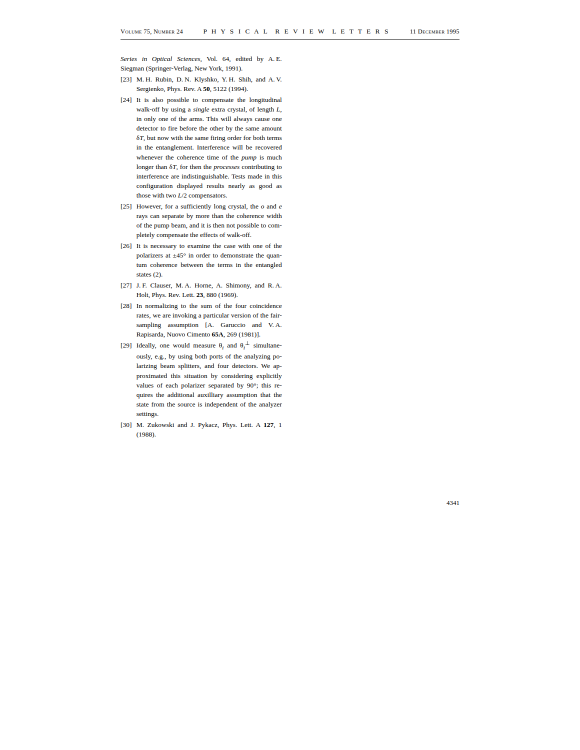Volume 75, Number 24
P H Y S I C A L R E V I E W L E T T E R S
11 December 1995
Series in Optical Sciences, Vol. 64, edited by A. E. Siegman (Springer-Verlag, New York, 1991).
[23] M. H. Rubin, D. N. Klyshko, Y. H. Shih, and A. V. Sergienko, Phys. Rev. A 50, 5122 (1994).
[24] It is also possible to compensate the longitudinal walk-off by using a single extra crystal, of length L, in only one of the arms. This will always cause one detector to fire before the other by the same amount δT, but now with the same firing order for both terms in the entanglement. Interference will be recovered whenever the coherence time of the pump is much longer than δT, for then the processes contributing to interference are indistinguishable. Tests made in this configuration displayed results nearly as good as those with two L/2 compensators.
[25] However, for a sufficiently long crystal, the o and e rays can separate by more than the coherence width of the pump beam, and it is then not possible to completely compensate the effects of walk-off.
[26] It is necessary to examine the case with one of the polarizers at ±45° in order to demonstrate the quantum coherence between the terms in the entangled states (2).
[27] J. F. Clauser, M. A. Horne, A. Shimony, and R. A. Holt, Phys. Rev. Lett. 23, 880 (1969).
[28] In normalizing to the sum of the four coincidence rates, we are invoking a particular version of the fair-sampling assumption [A. Garuccio and V. A. Rapisarda, Nuovo Cimento 65A, 269 (1981)].
[29] Ideally, one would measure θi and θi⊥ simultaneously, e.g., by using both ports of the analyzing polarizing beam splitters, and four detectors. We approximated this situation by considering explicitly values of each polarizer separated by 90°; this requires the additional auxilliary assumption that the state from the source is independent of the analyzer settings.
[30] M. Zukowski and J. Pykacz, Phys. Lett. A 127, 1 (1988).
4341